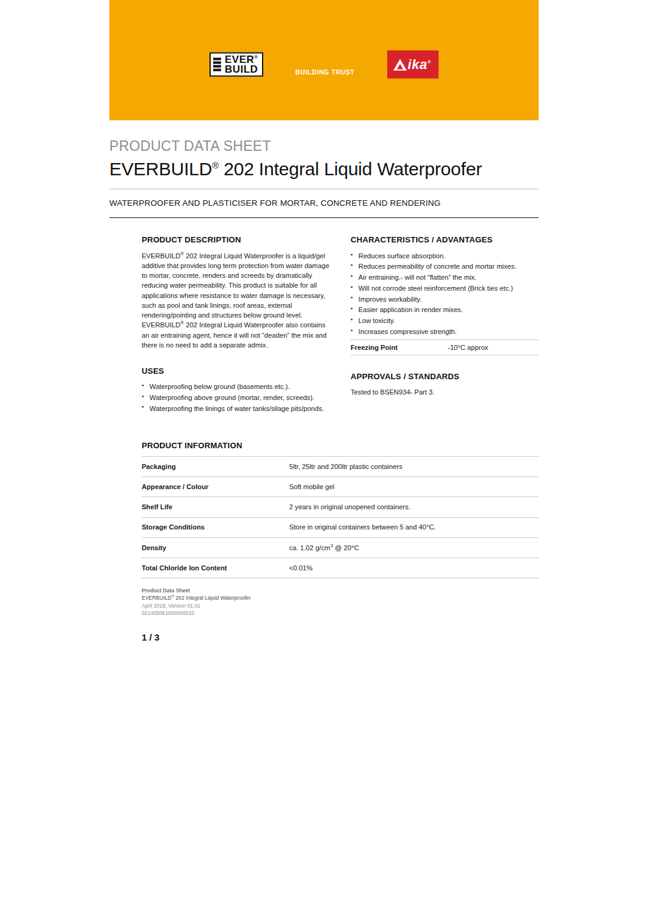EVER®
BUILD
BUILDING TRUST
ika®
PRODUCT DATA SHEET
EVERBUILD® 202 Integral Liquid Water­proofer
WATERPROOFER AND PLASTICISER FOR MORTAR, CONCRETE AND RENDERING
PRODUCT DESCRIPTION
EVERBUILD® 202 Integral Liquid Waterproofer is a liquid/gel additive that provides long term protection from water damage to mortar, concrete, renders and screeds by dramatically reducing water permeability. This product is suitable for all applications where resistance to water damage is necessary, such as pool and tank linings, roof areas, external rendering/pointing and structures below ground level. EVERBUILD® 202 Integral Liquid Waterproofer also contains an air entraining agent, hence it will not “deaden” the mix and there is no need to add a separate admix.
USES
Waterproofing below ground (basements etc.).
Waterproofing above ground (mortar, render, screeds).
Waterproofing the linings of water tanks/silage pits/ponds.
CHARACTERISTICS / ADVANTAGES
Reduces surface absorption.
Reduces permeability of concrete and mortar mixes.
Air entraining.- will not “flatten” the mix.
Will not corrode steel reinforcement (Brick ties etc.)
Improves workability.
Easier application in render mixes.
Low toxicity.
Increases compressive strength.
| Freezing Point | -10°C approx |
APPROVALS / STANDARDS
Tested to BSEN934- Part 3.
PRODUCT INFORMATION
| Packaging | 5ltr, 25ltr and 200ltr plastic containers |
| Appearance / Colour | Soft mobile gel |
| Shelf Life | 2 years in original unopened containers. |
| Storage Conditions | Store in original containers between 5 and 40°C. |
| Density | ca. 1.02 g/cm 3 @ 20°C |
| Total Chloride Ion Content | <0.01% |
Product Data Sheet
EVERBUILD® 202 Integral Liquid Waterproofer
April 2018, Version 01.01
021405061000000033
1 / 3